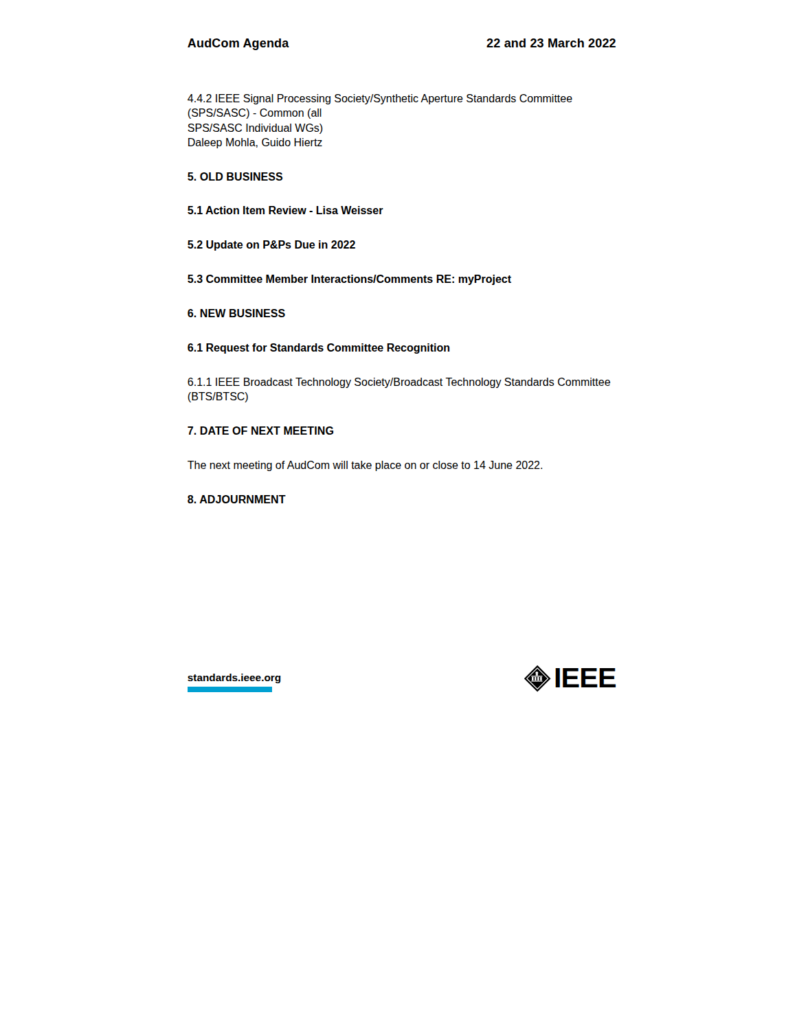AudCom Agenda
22 and 23 March 2022
4.4.2 IEEE Signal Processing Society/Synthetic Aperture Standards Committee (SPS/SASC) - Common (all SPS/SASC Individual WGs) Daleep Mohla, Guido Hiertz
5. OLD BUSINESS
5.1 Action Item Review - Lisa Weisser
5.2 Update on P&Ps Due in 2022
5.3 Committee Member Interactions/Comments RE: myProject
6. NEW BUSINESS
6.1 Request for Standards Committee Recognition
6.1.1 IEEE Broadcast Technology Society/Broadcast Technology Standards Committee (BTS/BTSC)
7. DATE OF NEXT MEETING
The next meeting of AudCom will take place on or close to 14 June 2022.
8. ADJOURNMENT
standards.ieee.org
IEEE